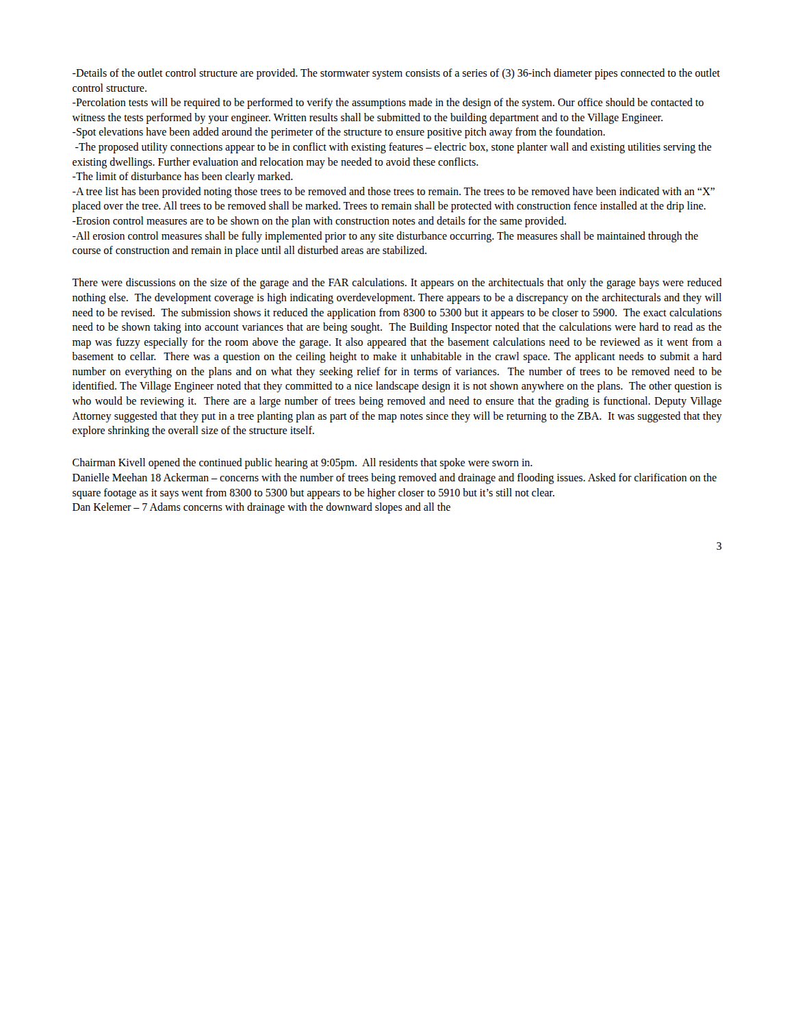-Details of the outlet control structure are provided. The stormwater system consists of a series of (3) 36-inch diameter pipes connected to the outlet control structure.
-Percolation tests will be required to be performed to verify the assumptions made in the design of the system. Our office should be contacted to witness the tests performed by your engineer. Written results shall be submitted to the building department and to the Village Engineer.
-Spot elevations have been added around the perimeter of the structure to ensure positive pitch away from the foundation.
-The proposed utility connections appear to be in conflict with existing features – electric box, stone planter wall and existing utilities serving the existing dwellings. Further evaluation and relocation may be needed to avoid these conflicts.
-The limit of disturbance has been clearly marked.
-A tree list has been provided noting those trees to be removed and those trees to remain. The trees to be removed have been indicated with an “X” placed over the tree. All trees to be removed shall be marked. Trees to remain shall be protected with construction fence installed at the drip line.
-Erosion control measures are to be shown on the plan with construction notes and details for the same provided.
-All erosion control measures shall be fully implemented prior to any site disturbance occurring. The measures shall be maintained through the course of construction and remain in place until all disturbed areas are stabilized.
There were discussions on the size of the garage and the FAR calculations. It appears on the architectuals that only the garage bays were reduced nothing else. The development coverage is high indicating overdevelopment. There appears to be a discrepancy on the architecturals and they will need to be revised. The submission shows it reduced the application from 8300 to 5300 but it appears to be closer to 5900. The exact calculations need to be shown taking into account variances that are being sought. The Building Inspector noted that the calculations were hard to read as the map was fuzzy especially for the room above the garage. It also appeared that the basement calculations need to be reviewed as it went from a basement to cellar. There was a question on the ceiling height to make it unhabitable in the crawl space. The applicant needs to submit a hard number on everything on the plans and on what they seeking relief for in terms of variances. The number of trees to be removed need to be identified. The Village Engineer noted that they committed to a nice landscape design it is not shown anywhere on the plans. The other question is who would be reviewing it. There are a large number of trees being removed and need to ensure that the grading is functional. Deputy Village Attorney suggested that they put in a tree planting plan as part of the map notes since they will be returning to the ZBA. It was suggested that they explore shrinking the overall size of the structure itself.
Chairman Kivell opened the continued public hearing at 9:05pm. All residents that spoke were sworn in.
Danielle Meehan 18 Ackerman – concerns with the number of trees being removed and drainage and flooding issues. Asked for clarification on the square footage as it says went from 8300 to 5300 but appears to be higher closer to 5910 but it’s still not clear.
Dan Kelemer – 7 Adams concerns with drainage with the downward slopes and all the
3